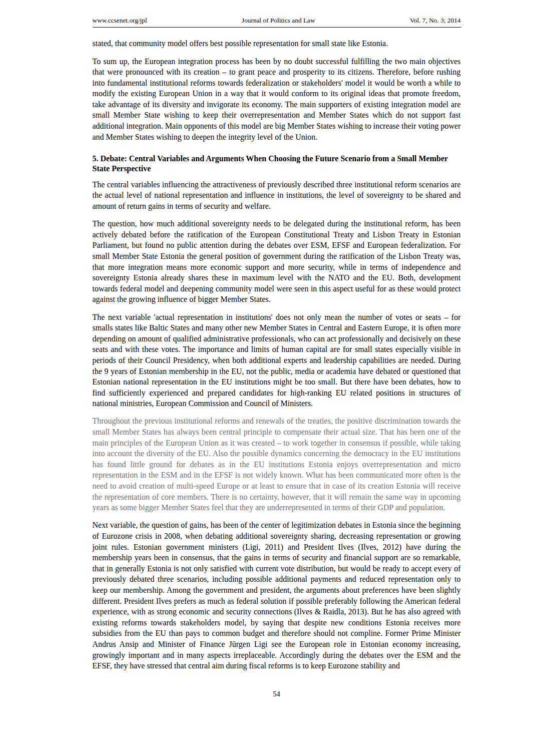www.ccsenet.org/jpl Journal of Politics and Law Vol. 7, No. 3; 2014
stated, that community model offers best possible representation for small state like Estonia.
To sum up, the European integration process has been by no doubt successful fulfilling the two main objectives that were pronounced with its creation – to grant peace and prosperity to its citizens. Therefore, before rushing into fundamental institutional reforms towards federalization or stakeholders' model it would be worth a while to modify the existing European Union in a way that it would conform to its original ideas that promote freedom, take advantage of its diversity and invigorate its economy. The main supporters of existing integration model are small Member State wishing to keep their overrepresentation and Member States which do not support fast additional integration. Main opponents of this model are big Member States wishing to increase their voting power and Member States wishing to deepen the integrity level of the Union.
5. Debate: Central Variables and Arguments When Choosing the Future Scenario from a Small Member State Perspective
The central variables influencing the attractiveness of previously described three institutional reform scenarios are the actual level of national representation and influence in institutions, the level of sovereignty to be shared and amount of return gains in terms of security and welfare.
The question, how much additional sovereignty needs to be delegated during the institutional reform, has been actively debated before the ratification of the European Constitutional Treaty and Lisbon Treaty in Estonian Parliament, but found no public attention during the debates over ESM, EFSF and European federalization. For small Member State Estonia the general position of government during the ratification of the Lisbon Treaty was, that more integration means more economic support and more security, while in terms of independence and sovereignty Estonia already shares these in maximum level with the NATO and the EU. Both, development towards federal model and deepening community model were seen in this aspect useful for as these would protect against the growing influence of bigger Member States.
The next variable 'actual representation in institutions' does not only mean the number of votes or seats – for smalls states like Baltic States and many other new Member States in Central and Eastern Europe, it is often more depending on amount of qualified administrative professionals, who can act professionally and decisively on these seats and with these votes. The importance and limits of human capital are for small states especially visible in periods of their Council Presidency, when both additional experts and leadership capabilities are needed. During the 9 years of Estonian membership in the EU, not the public, media or academia have debated or questioned that Estonian national representation in the EU institutions might be too small. But there have been debates, how to find sufficiently experienced and prepared candidates for high-ranking EU related positions in structures of national ministries, European Commission and Council of Ministers.
Throughout the previous institutional reforms and renewals of the treaties, the positive discrimination towards the small Member States has always been central principle to compensate their actual size. That has been one of the main principles of the European Union as it was created – to work together in consensus if possible, while taking into account the diversity of the EU. Also the possible dynamics concerning the democracy in the EU institutions has found little ground for debates as in the EU institutions Estonia enjoys overrepresentation and micro representation in the ESM and in the EFSF is not widely known. What has been communicated more often is the need to avoid creation of multi-speed Europe or at least to ensure that in case of its creation Estonia will receive the representation of core members. There is no certainty, however, that it will remain the same way in upcoming years as some bigger Member States feel that they are underrepresented in terms of their GDP and population.
Next variable, the question of gains, has been of the center of legitimization debates in Estonia since the beginning of Eurozone crisis in 2008, when debating additional sovereignty sharing, decreasing representation or growing joint rules. Estonian government ministers (Ligi, 2011) and President Ilves (Ilves, 2012) have during the membership years been in consensus, that the gains in terms of security and financial support are so remarkable, that in generally Estonia is not only satisfied with current vote distribution, but would be ready to accept every of previously debated three scenarios, including possible additional payments and reduced representation only to keep our membership. Among the government and president, the arguments about preferences have been slightly different. President Ilves prefers as much as federal solution if possible preferably following the American federal experience, with as strong economic and security connections (Ilves & Raidla, 2013). But he has also agreed with existing reforms towards stakeholders model, by saying that despite new conditions Estonia receives more subsidies from the EU than pays to common budget and therefore should not compline. Former Prime Minister Andrus Ansip and Minister of Finance Jürgen Ligi see the European role in Estonian economy increasing, growingly important and in many aspects irreplaceable. Accordingly during the debates over the ESM and the EFSF, they have stressed that central aim during fiscal reforms is to keep Eurozone stability and
54